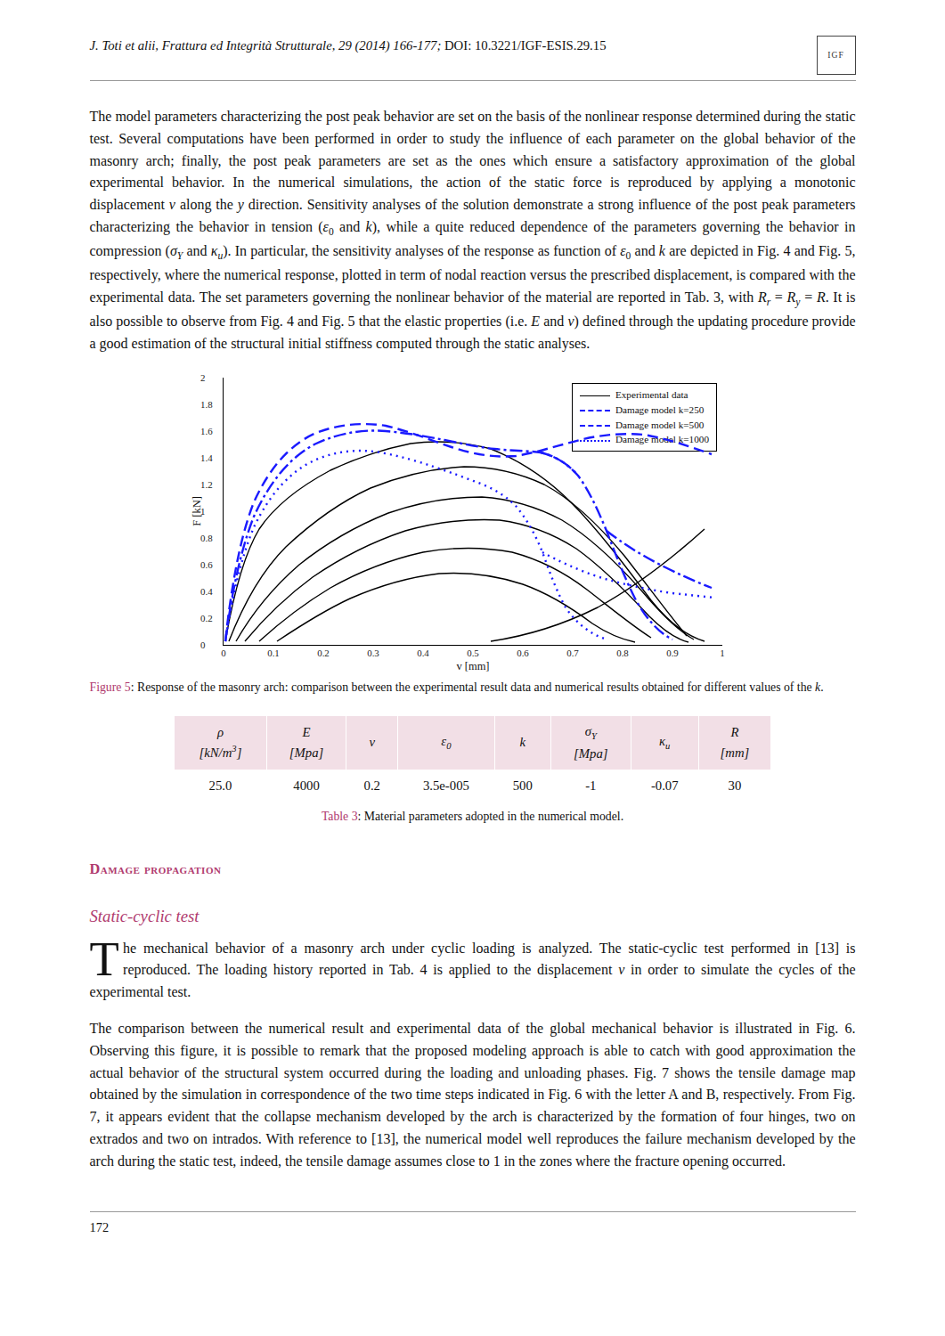J. Toti et alii, Frattura ed Integrità Strutturale, 29 (2014) 166-177; DOI: 10.3221/IGF-ESIS.29.15
IGF
The model parameters characterizing the post peak behavior are set on the basis of the nonlinear response determined during the static test. Several computations have been performed in order to study the influence of each parameter on the global behavior of the masonry arch; finally, the post peak parameters are set as the ones which ensure a satisfactory approximation of the global experimental behavior. In the numerical simulations, the action of the static force is reproduced by applying a monotonic displacement v along the y direction. Sensitivity analyses of the solution demonstrate a strong influence of the post peak parameters characterizing the behavior in tension (ε0 and k), while a quite reduced dependence of the parameters governing the behavior in compression (σY and κu). In particular, the sensitivity analyses of the response as function of ε0 and k are depicted in Fig. 4 and Fig. 5, respectively, where the numerical response, plotted in term of nodal reaction versus the prescribed displacement, is compared with the experimental data. The set parameters governing the nonlinear behavior of the material are reported in Tab. 3, with Rr = Ry = R. It is also possible to observe from Fig. 4 and Fig. 5 that the elastic properties (i.e. E and ν) defined through the updating procedure provide a good estimation of the structural initial stiffness computed through the static analyses.
F [kN] v [mm] 2 1.8 1.6 1.4 1.2 1 0.8 0.6 0.4 0.2 0 0 0.1 0.2 0.3 0.4 0.5 0.6 0.7 0.8 0.9 1
Experimental data
Damage model k=250
Damage model k=500
Damage model k=1000
Figure 5: Response of the masonry arch: comparison between the experimental result data and numerical results obtained for different values of the k.
| ρ [kN/m 3 ] | E [Mpa] | ν | ε 0 | k | σ Y [Mpa] | κ u | R [mm] |
| --- | --- | --- | --- | --- | --- | --- | --- |
| 25.0 | 4000 | 0.2 | 3.5e-005 | 500 | -1 | -0.07 | 30 |
Table 3: Material parameters adopted in the numerical model.
Damage propagation
Static-cyclic test
The mechanical behavior of a masonry arch under cyclic loading is analyzed. The static-cyclic test performed in [13] is reproduced. The loading history reported in Tab. 4 is applied to the displacement v in order to simulate the cycles of the experimental test.
The comparison between the numerical result and experimental data of the global mechanical behavior is illustrated in Fig. 6. Observing this figure, it is possible to remark that the proposed modeling approach is able to catch with good approximation the actual behavior of the structural system occurred during the loading and unloading phases. Fig. 7 shows the tensile damage map obtained by the simulation in correspondence of the two time steps indicated in Fig. 6 with the letter A and B, respectively. From Fig. 7, it appears evident that the collapse mechanism developed by the arch is characterized by the formation of four hinges, two on extrados and two on intrados. With reference to [13], the numerical model well reproduces the failure mechanism developed by the arch during the static test, indeed, the tensile damage assumes close to 1 in the zones where the fracture opening occurred.
172